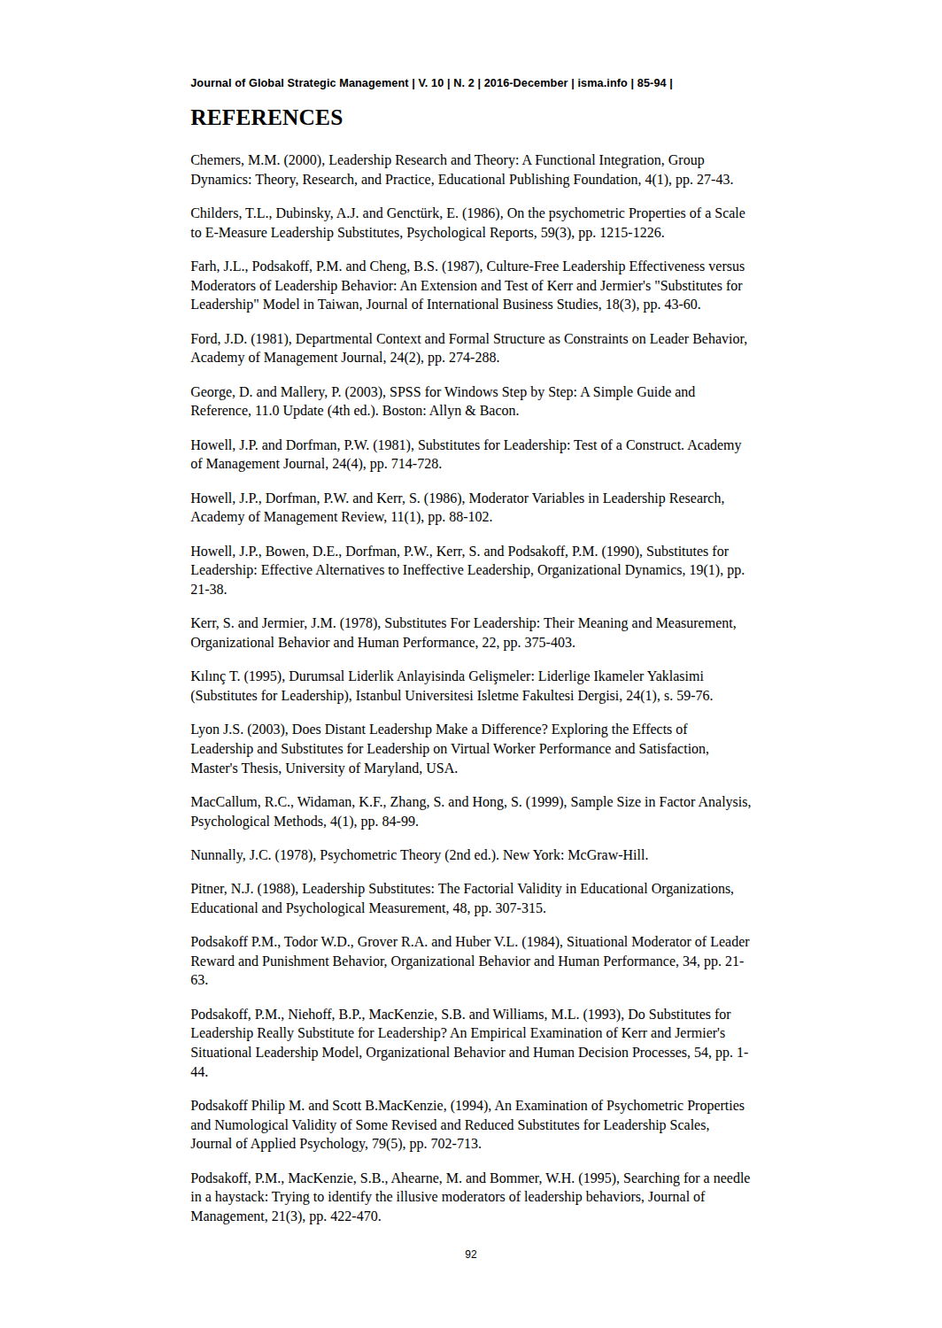Journal of Global Strategic Management | V. 10 | N. 2 | 2016-December | isma.info | 85-94 |
REFERENCES
Chemers, M.M. (2000), Leadership Research and Theory: A Functional Integration, Group Dynamics: Theory, Research, and Practice, Educational Publishing Foundation, 4(1), pp. 27-43.
Childers, T.L., Dubinsky, A.J. and Genctürk, E. (1986), On the psychometric Properties of a Scale to E-Measure Leadership Substitutes, Psychological Reports, 59(3), pp. 1215-1226.
Farh, J.L., Podsakoff, P.M. and Cheng, B.S. (1987), Culture-Free Leadership Effectiveness versus Moderators of Leadership Behavior: An Extension and Test of Kerr and Jermier's "Substitutes for Leadership" Model in Taiwan, Journal of International Business Studies, 18(3), pp. 43-60.
Ford, J.D. (1981), Departmental Context and Formal Structure as Constraints on Leader Behavior, Academy of Management Journal, 24(2), pp. 274-288.
George, D. and Mallery, P. (2003), SPSS for Windows Step by Step: A Simple Guide and Reference, 11.0 Update (4th ed.). Boston: Allyn & Bacon.
Howell, J.P. and Dorfman, P.W. (1981), Substitutes for Leadership: Test of a Construct. Academy of Management Journal, 24(4), pp. 714-728.
Howell, J.P., Dorfman, P.W. and Kerr, S. (1986), Moderator Variables in Leadership Research, Academy of Management Review, 11(1), pp. 88-102.
Howell, J.P., Bowen, D.E., Dorfman, P.W., Kerr, S. and Podsakoff, P.M. (1990), Substitutes for Leadership: Effective Alternatives to Ineffective Leadership, Organizational Dynamics, 19(1), pp. 21-38.
Kerr, S. and Jermier, J.M. (1978), Substitutes For Leadership: Their Meaning and Measurement, Organizational Behavior and Human Performance, 22, pp. 375-403.
Kılınç T. (1995), Durumsal Liderlik Anlayisinda Gelişmeler: Liderlige Ikameler Yaklasimi (Substitutes for Leadership), Istanbul Universitesi Isletme Fakultesi Dergisi, 24(1), s. 59-76.
Lyon J.S. (2003), Does Distant Leadershıp Make a Difference? Exploring the Effects of Leadership and Substitutes for Leadership on Virtual Worker Performance and Satisfaction, Master's Thesis, University of Maryland, USA.
MacCallum, R.C., Widaman, K.F., Zhang, S. and Hong, S. (1999), Sample Size in Factor Analysis, Psychological Methods, 4(1), pp. 84-99.
Nunnally, J.C. (1978), Psychometric Theory (2nd ed.). New York: McGraw-Hill.
Pitner, N.J. (1988), Leadership Substitutes: The Factorial Validity in Educational Organizations, Educational and Psychological Measurement, 48, pp. 307-315.
Podsakoff P.M., Todor W.D., Grover R.A. and Huber V.L. (1984), Situational Moderator of Leader Reward and Punishment Behavior, Organizational Behavior and Human Performance, 34, pp. 21-63.
Podsakoff, P.M., Niehoff, B.P., MacKenzie, S.B. and Williams, M.L. (1993), Do Substitutes for Leadership Really Substitute for Leadership? An Empirical Examination of Kerr and Jermier's Situational Leadership Model, Organizational Behavior and Human Decision Processes, 54, pp. 1-44.
Podsakoff Philip M. and Scott B.MacKenzie, (1994), An Examination of Psychometric Properties and Numological Validity of Some Revised and Reduced Substitutes for Leadership Scales, Journal of Applied Psychology, 79(5), pp. 702-713.
Podsakoff, P.M., MacKenzie, S.B., Ahearne, M. and Bommer, W.H. (1995), Searching for a needle in a haystack: Trying to identify the illusive moderators of leadership behaviors, Journal of Management, 21(3), pp. 422-470.
92